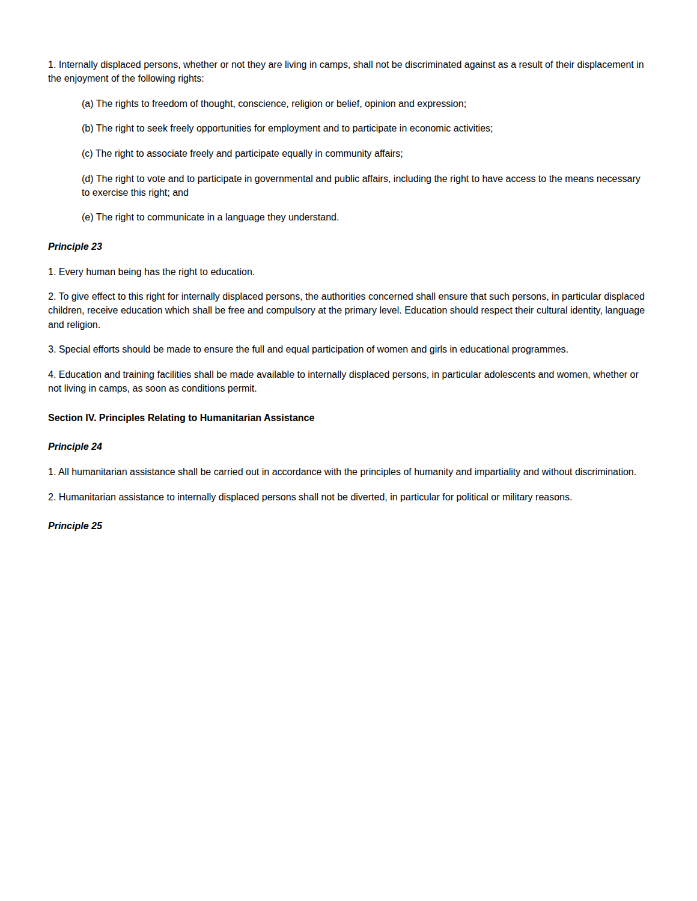1. Internally displaced persons, whether or not they are living in camps, shall not be discriminated against as a result of their displacement in the enjoyment of the following rights:
(a) The rights to freedom of thought, conscience, religion or belief, opinion and expression;
(b) The right to seek freely opportunities for employment and to participate in economic activities;
(c) The right to associate freely and participate equally in community affairs;
(d) The right to vote and to participate in governmental and public affairs, including the right to have access to the means necessary to exercise this right; and
(e) The right to communicate in a language they understand.
Principle 23
1. Every human being has the right to education.
2. To give effect to this right for internally displaced persons, the authorities concerned shall ensure that such persons, in particular displaced children, receive education which shall be free and compulsory at the primary level. Education should respect their cultural identity, language and religion.
3. Special efforts should be made to ensure the full and equal participation of women and girls in educational programmes.
4. Education and training facilities shall be made available to internally displaced persons, in particular adolescents and women, whether or not living in camps, as soon as conditions permit.
Section IV. Principles Relating to Humanitarian Assistance
Principle 24
1. All humanitarian assistance shall be carried out in accordance with the principles of humanity and impartiality and without discrimination.
2. Humanitarian assistance to internally displaced persons shall not be diverted, in particular for political or military reasons.
Principle 25